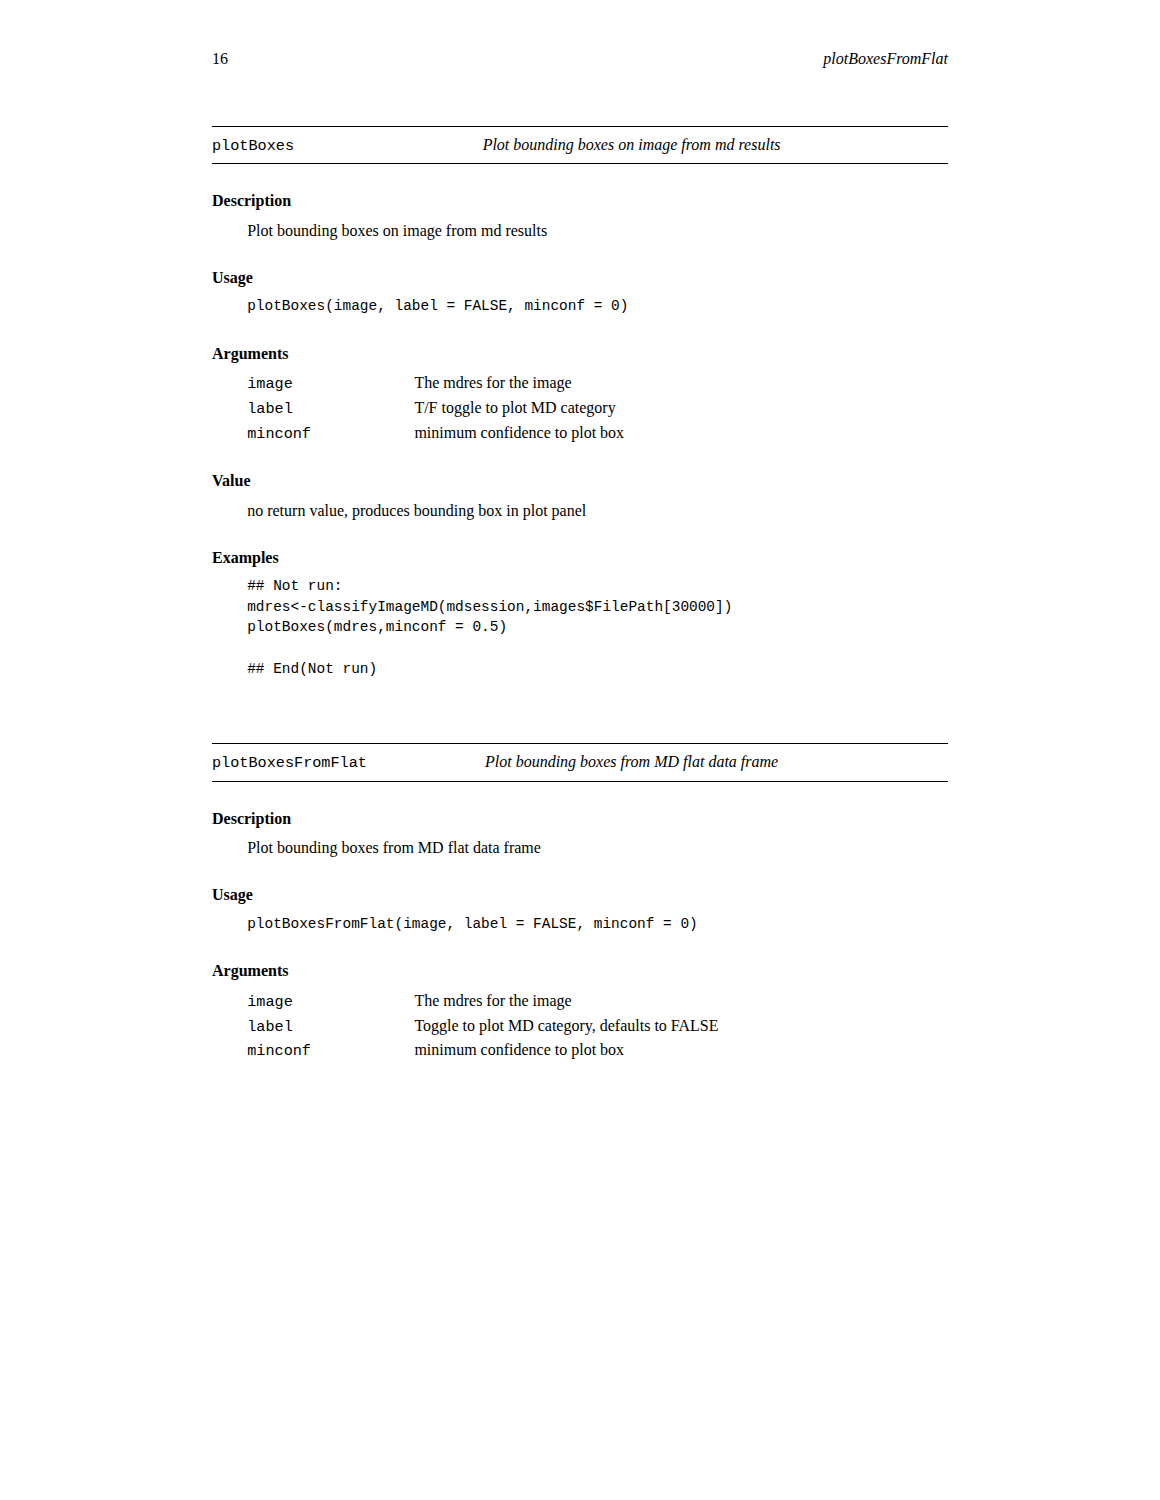16 plotBoxesFromFlat
plotBoxes Plot bounding boxes on image from md results
Description
Plot bounding boxes on image from md results
Usage
plotBoxes(image, label = FALSE, minconf = 0)
Arguments
image
The mdres for the image
label
T/F toggle to plot MD category
minconf
minimum confidence to plot box
Value
no return value, produces bounding box in plot panel
Examples
## Not run: 
mdres<-classifyImageMD(mdsession,images$FilePath[30000])
plotBoxes(mdres,minconf = 0.5)

## End(Not run)
plotBoxesFromFlat Plot bounding boxes from MD flat data frame
Description
Plot bounding boxes from MD flat data frame
Usage
plotBoxesFromFlat(image, label = FALSE, minconf = 0)
Arguments
image
The mdres for the image
label
Toggle to plot MD category, defaults to FALSE
minconf
minimum confidence to plot box